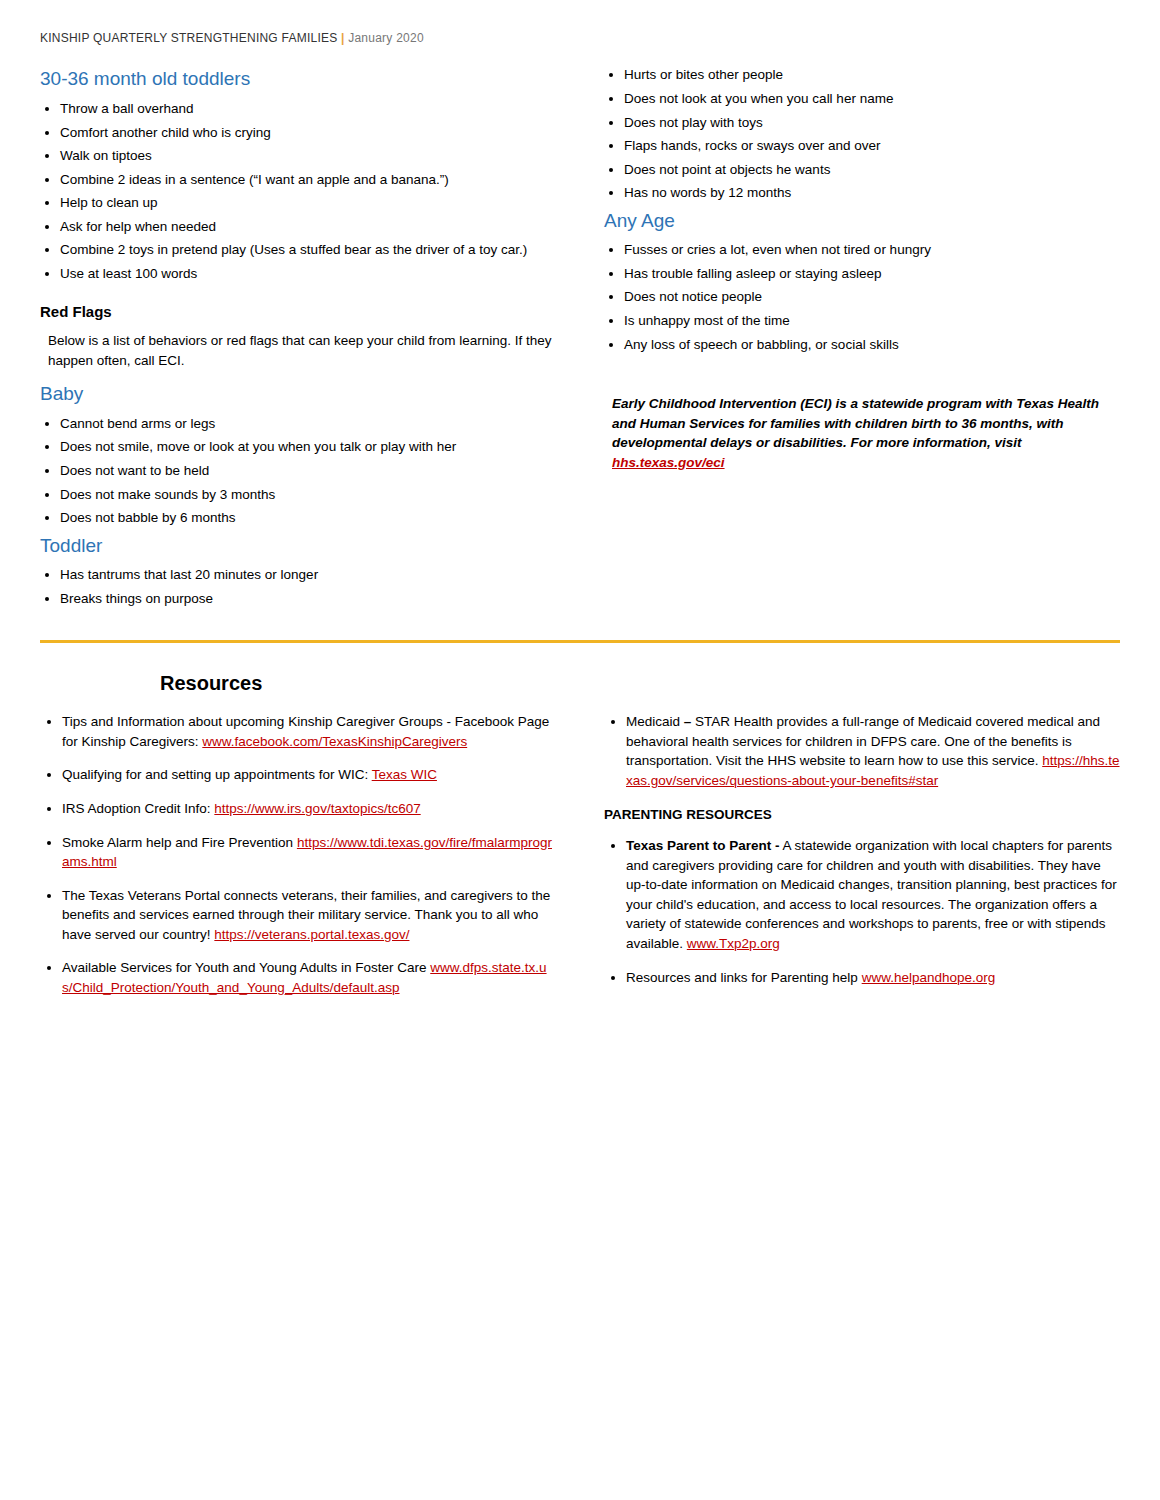KINSHIP QUARTERLY STRENGTHENING FAMILIES | January 2020
30-36 month old toddlers
Throw a ball overhand
Comfort another child who is crying
Walk on tiptoes
Combine 2 ideas in a sentence (“I want an apple and a banana.”)
Help to clean up
Ask for help when needed
Combine 2 toys in pretend play (Uses a stuffed bear as the driver of a toy car.)
Use at least 100 words
Red Flags
Below is a list of behaviors or red flags that can keep your child from learning. If they happen often, call ECI.
Baby
Cannot bend arms or legs
Does not smile, move or look at you when you talk or play with her
Does not want to be held
Does not make sounds by 3 months
Does not babble by 6 months
Toddler
Has tantrums that last 20 minutes or longer
Breaks things on purpose
Hurts or bites other people
Does not look at you when you call her name
Does not play with toys
Flaps hands, rocks or sways over and over
Does not point at objects he wants
Has no words by 12 months
Any Age
Fusses or cries a lot, even when not tired or hungry
Has trouble falling asleep or staying asleep
Does not notice people
Is unhappy most of the time
Any loss of speech or babbling, or social skills
Early Childhood Intervention (ECI) is a statewide program with Texas Health and Human Services for families with children birth to 36 months, with developmental delays or disabilities. For more information, visit hhs.texas.gov/eci
Resources
Tips and Information about upcoming Kinship Caregiver Groups - Facebook Page for Kinship Caregivers: www.facebook.com/TexasKinshipCaregivers
Qualifying for and setting up appointments for WIC: Texas WIC
IRS Adoption Credit Info: https://www.irs.gov/taxtopics/tc607
Smoke Alarm help and Fire Prevention https://www.tdi.texas.gov/fire/fmalarmprograms.html
The Texas Veterans Portal connects veterans, their families, and caregivers to the benefits and services earned through their military service. Thank you to all who have served our country! https://veterans.portal.texas.gov/
Available Services for Youth and Young Adults in Foster Care www.dfps.state.tx.us/Child_Protection/Youth_and_Young_Adults/default.asp
Medicaid – STAR Health provides a full-range of Medicaid covered medical and behavioral health services for children in DFPS care. One of the benefits is transportation. Visit the HHS website to learn how to use this service. https://hhs.texas.gov/services/questions-about-your-benefits#star
PARENTING RESOURCES
Texas Parent to Parent - A statewide organization with local chapters for parents and caregivers providing care for children and youth with disabilities. They have up-to-date information on Medicaid changes, transition planning, best practices for your child's education, and access to local resources. The organization offers a variety of statewide conferences and workshops to parents, free or with stipends available. www.Txp2p.org
Resources and links for Parenting help www.helpandhope.org